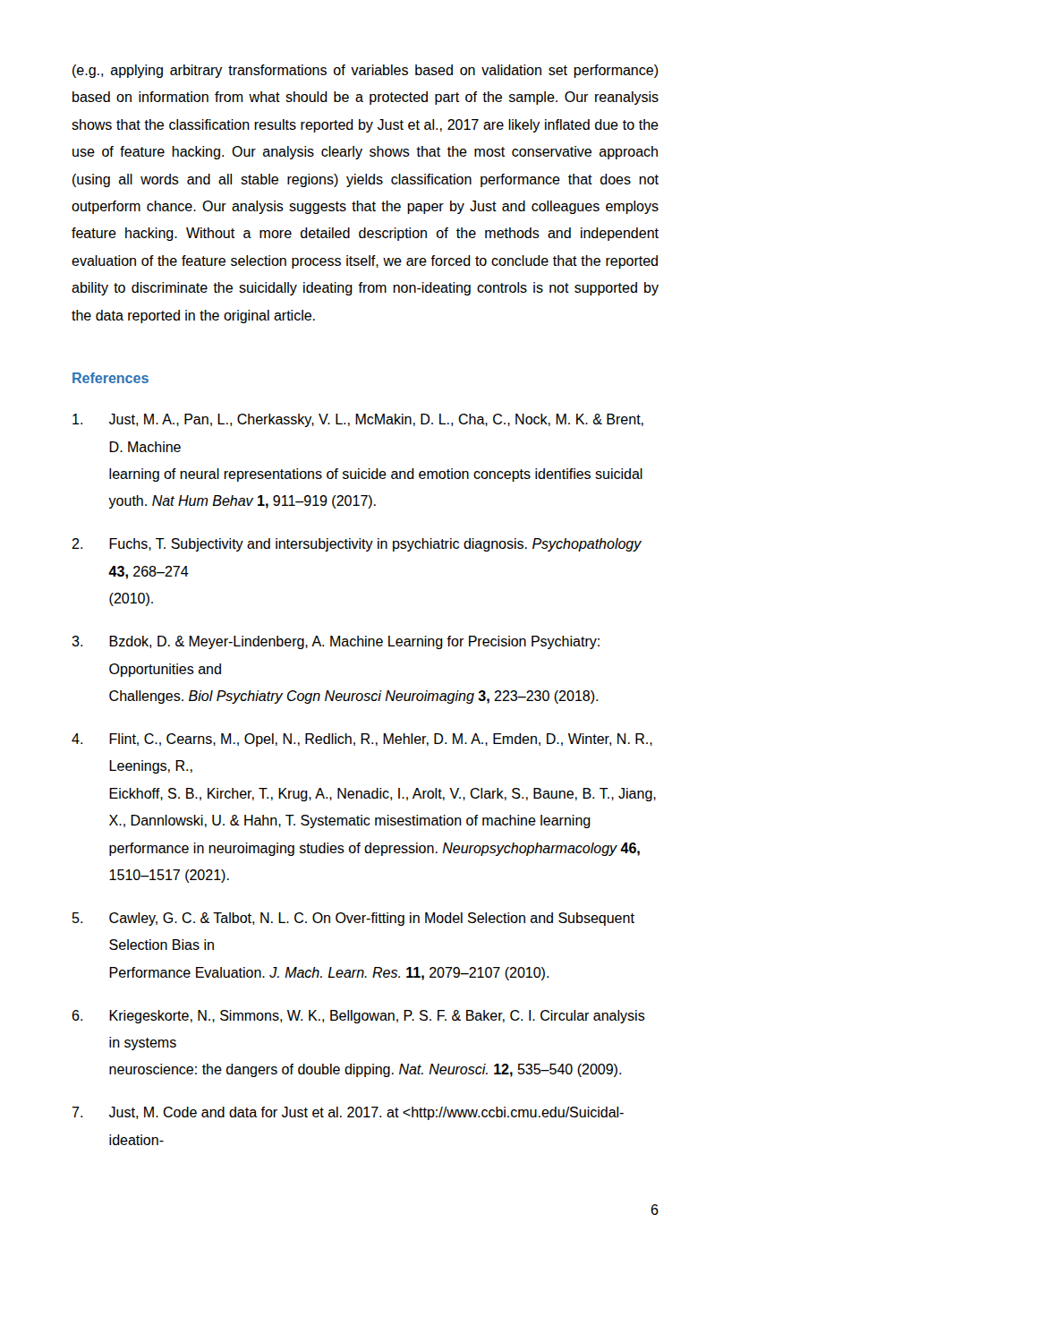(e.g., applying arbitrary transformations of variables based on validation set performance) based on information from what should be a protected part of the sample. Our reanalysis shows that the classification results reported by Just et al., 2017 are likely inflated due to the use of feature hacking. Our analysis clearly shows that the most conservative approach (using all words and all stable regions) yields classification performance that does not outperform chance. Our analysis suggests that the paper by Just and colleagues employs feature hacking. Without a more detailed description of the methods and independent evaluation of the feature selection process itself, we are forced to conclude that the reported ability to discriminate the suicidally ideating from non-ideating controls is not supported by the data reported in the original article.
References
Just, M. A., Pan, L., Cherkassky, V. L., McMakin, D. L., Cha, C., Nock, M. K. & Brent, D. Machine learning of neural representations of suicide and emotion concepts identifies suicidal youth. Nat Hum Behav 1, 911–919 (2017).
Fuchs, T. Subjectivity and intersubjectivity in psychiatric diagnosis. Psychopathology 43, 268–274 (2010).
Bzdok, D. & Meyer-Lindenberg, A. Machine Learning for Precision Psychiatry: Opportunities and Challenges. Biol Psychiatry Cogn Neurosci Neuroimaging 3, 223–230 (2018).
Flint, C., Cearns, M., Opel, N., Redlich, R., Mehler, D. M. A., Emden, D., Winter, N. R., Leenings, R., Eickhoff, S. B., Kircher, T., Krug, A., Nenadic, I., Arolt, V., Clark, S., Baune, B. T., Jiang, X., Dannlowski, U. & Hahn, T. Systematic misestimation of machine learning performance in neuroimaging studies of depression. Neuropsychopharmacology 46, 1510–1517 (2021).
Cawley, G. C. & Talbot, N. L. C. On Over-fitting in Model Selection and Subsequent Selection Bias in Performance Evaluation. J. Mach. Learn. Res. 11, 2079–2107 (2010).
Kriegeskorte, N., Simmons, W. K., Bellgowan, P. S. F. & Baker, C. I. Circular analysis in systems neuroscience: the dangers of double dipping. Nat. Neurosci. 12, 535–540 (2009).
Just, M. Code and data for Just et al. 2017. at <http://www.ccbi.cmu.edu/Suicidal-ideation-
6